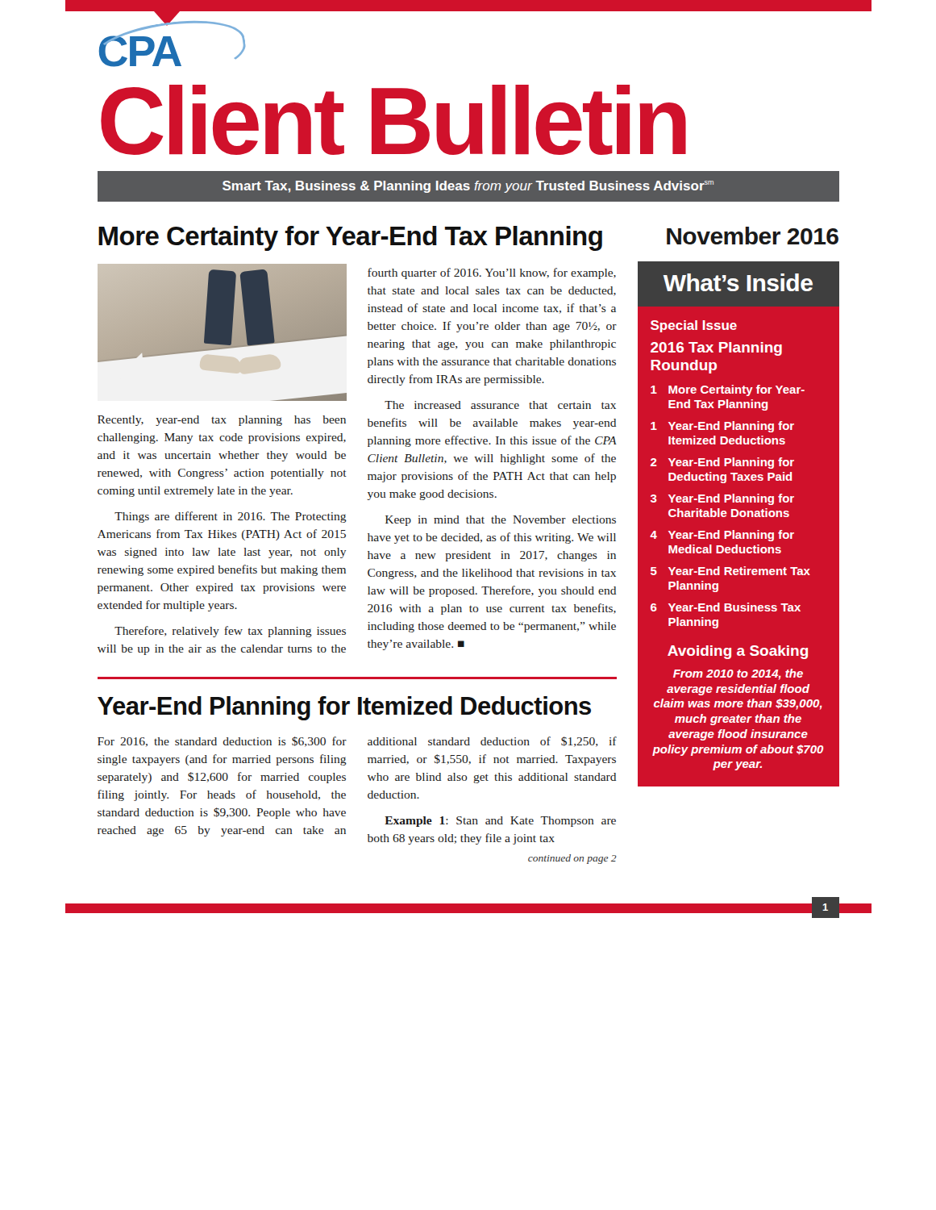CPA
Client Bulletin
Smart Tax, Business & Planning Ideas from your Trusted Business Advisorsm
More Certainty for Year-End Tax Planning
Recently, year-end tax planning has been challenging. Many tax code provisions expired, and it was uncertain whether they would be renewed, with Congress’ action potentially not coming until extremely late in the year.
Things are different in 2016. The Protecting Americans from Tax Hikes (PATH) Act of 2015 was signed into law late last year, not only renewing some expired benefits but making them permanent. Other expired tax provisions were extended for multiple years.
Therefore, relatively few tax planning issues will be up in the air as the calendar turns to the fourth quarter of 2016. You’ll know, for example, that state and local sales tax can be deducted, instead of state and local income tax, if that’s a better choice. If you’re older than age 70½, or nearing that age, you can make philanthropic plans with the assurance that charitable donations directly from IRAs are permissible.
The increased assurance that certain tax benefits will be available makes year-end planning more effective. In this issue of the CPA Client Bulletin, we will highlight some of the major provisions of the PATH Act that can help you make good decisions.
Keep in mind that the November elections have yet to be decided, as of this writing. We will have a new president in 2017, changes in Congress, and the likelihood that revisions in tax law will be proposed. Therefore, you should end 2016 with a plan to use current tax benefits, including those deemed to be “permanent,” while they’re available. ■
Year-End Planning for Itemized Deductions
For 2016, the standard deduction is $6,300 for single taxpayers (and for married persons filing separately) and $12,600 for married couples filing jointly. For heads of household, the standard deduction is $9,300. People who have reached age 65 by year-end can take an additional standard deduction of $1,250, if married, or $1,550, if not married. Taxpayers who are blind also get this additional standard deduction.
Example 1: Stan and Kate Thompson are both 68 years old; they file a joint tax
continued on page 2
November 2016
What’s Inside
Special Issue
2016 Tax Planning Roundup
1 More Certainty for Year-End Tax Planning
1 Year-End Planning for Itemized Deductions
2 Year-End Planning for Deducting Taxes Paid
3 Year-End Planning for Charitable Donations
4 Year-End Planning for Medical Deductions
5 Year-End Retirement Tax Planning
6 Year-End Business Tax Planning
Avoiding a Soaking
From 2010 to 2014, the average residential flood claim was more than $39,000, much greater than the average flood insurance policy premium of about $700 per year.
1